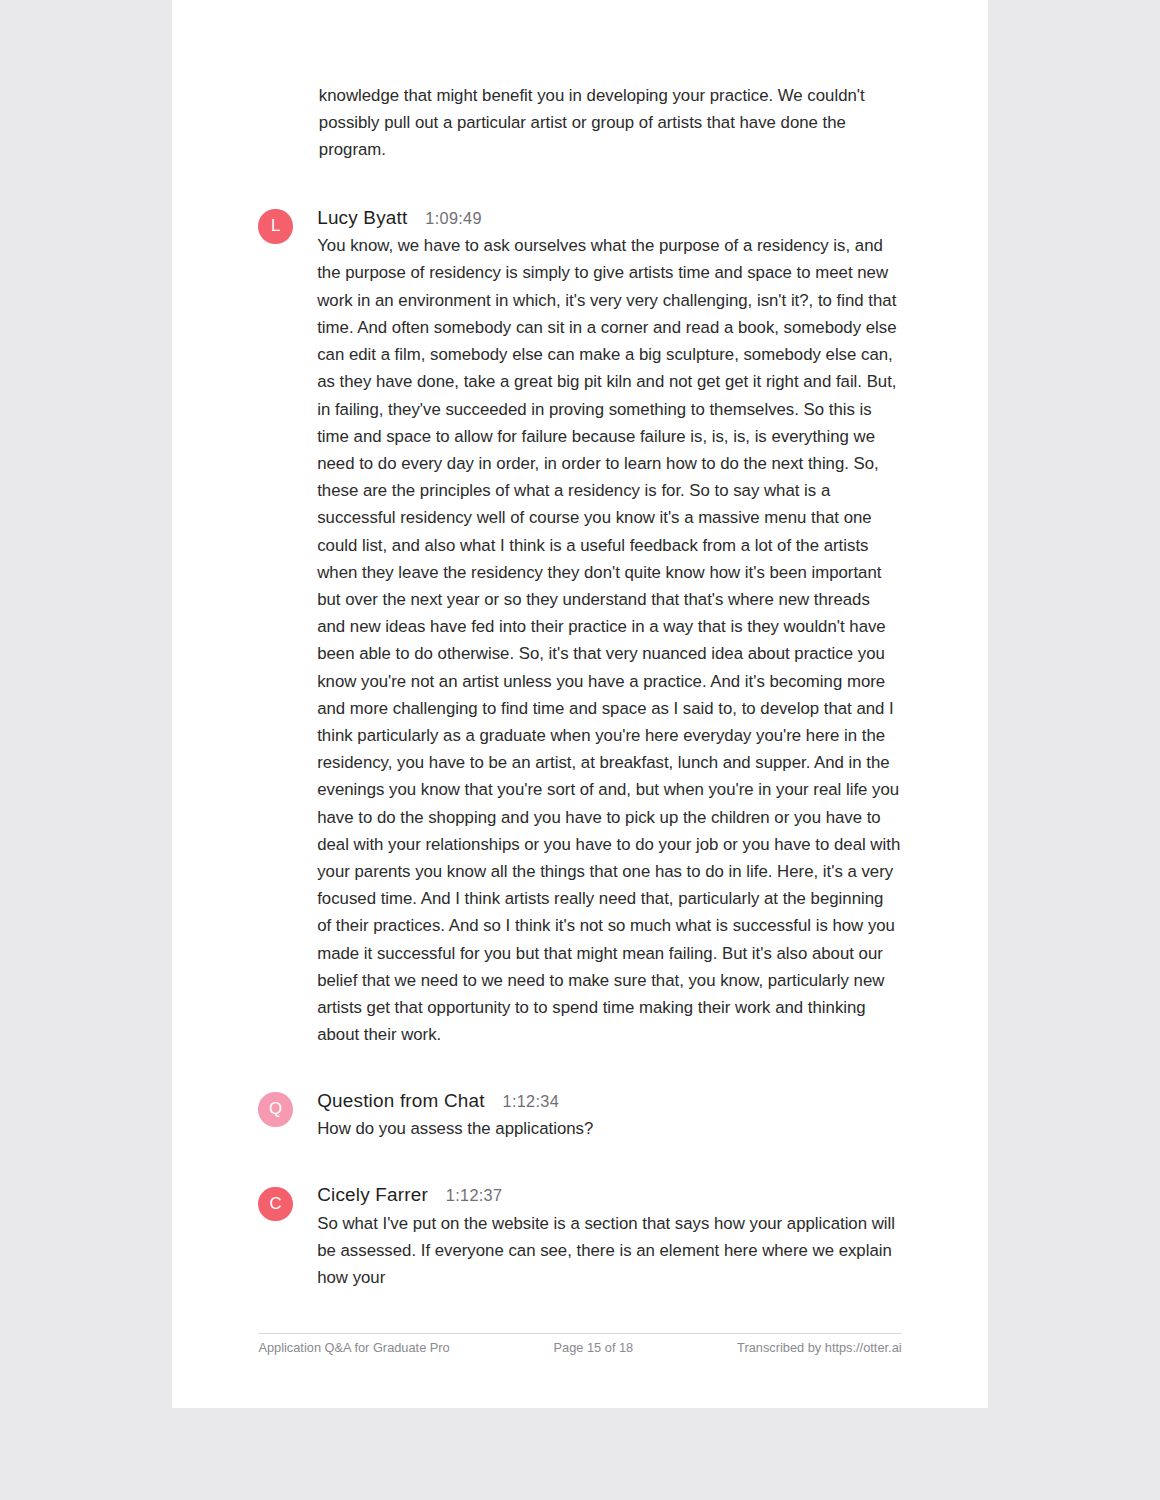knowledge that might benefit you in developing your practice. We couldn't possibly pull out a particular artist or group of artists that have done the program.
L
Lucy Byatt 1:09:49
You know, we have to ask ourselves what the purpose of a residency is, and the purpose of residency is simply to give artists time and space to meet new work in an environment in which, it's very very challenging, isn't it?, to find that time. And often somebody can sit in a corner and read a book, somebody else can edit a film, somebody else can make a big sculpture, somebody else can, as they have done, take a great big pit kiln and not get get it right and fail. But, in failing, they've succeeded in proving something to themselves. So this is time and space to allow for failure because failure is, is, is, is everything we need to do every day in order, in order to learn how to do the next thing. So, these are the principles of what a residency is for. So to say what is a successful residency well of course you know it's a massive menu that one could list, and also what I think is a useful feedback from a lot of the artists when they leave the residency they don't quite know how it's been important but over the next year or so they understand that that's where new threads and new ideas have fed into their practice in a way that is they wouldn't have been able to do otherwise. So, it's that very nuanced idea about practice you know you're not an artist unless you have a practice. And it's becoming more and more challenging to find time and space as I said to, to develop that and I think particularly as a graduate when you're here everyday you're here in the residency, you have to be an artist, at breakfast, lunch and supper. And in the evenings you know that you're sort of and, but when you're in your real life you have to do the shopping and you have to pick up the children or you have to deal with your relationships or you have to do your job or you have to deal with your parents you know all the things that one has to do in life. Here, it's a very focused time. And I think artists really need that, particularly at the beginning of their practices. And so I think it's not so much what is successful is how you made it successful for you but that might mean failing. But it's also about our belief that we need to we need to make sure that, you know, particularly new artists get that opportunity to to spend time making their work and thinking about their work.
Q
Question from Chat 1:12:34
How do you assess the applications?
C
Cicely Farrer 1:12:37
So what I've put on the website is a section that says how your application will be assessed. If everyone can see, there is an element here where we explain how your
Application Q&A for Graduate Pro
Page 15 of 18
Transcribed by https://otter.ai